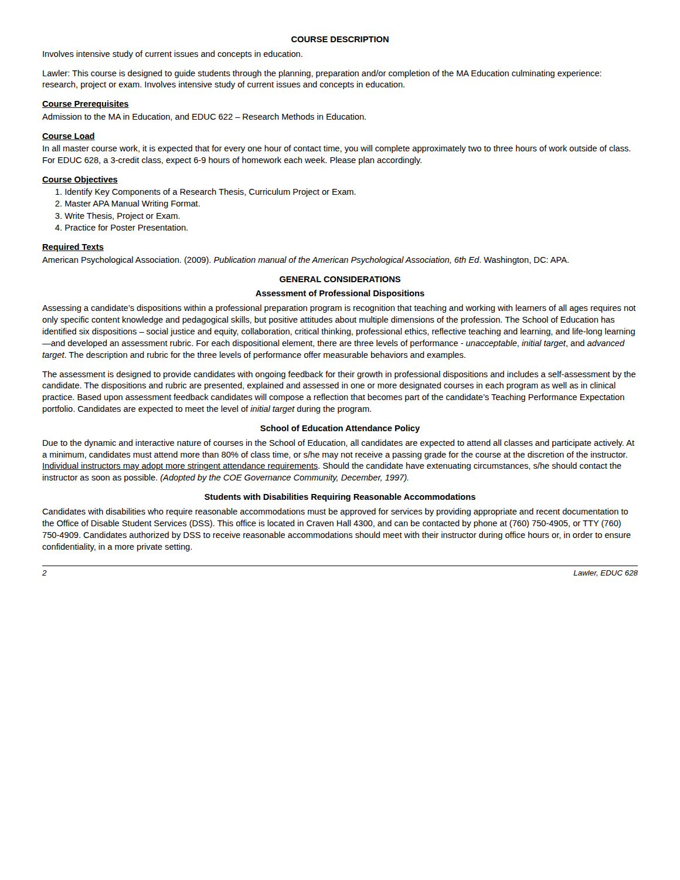COURSE DESCRIPTION
Involves intensive study of current issues and concepts in education.
Lawler: This course is designed to guide students through the planning, preparation and/or completion of the MA Education culminating experience: research, project or exam. Involves intensive study of current issues and concepts in education.
Course Prerequisites
Admission to the MA in Education, and EDUC 622 – Research Methods in Education.
Course Load
In all master course work, it is expected that for every one hour of contact time, you will complete approximately two to three hours of work outside of class. For EDUC 628, a 3-credit class, expect 6-9 hours of homework each week. Please plan accordingly.
Course Objectives
Identify Key Components of a Research Thesis, Curriculum Project or Exam.
Master APA Manual Writing Format.
Write Thesis, Project or Exam.
Practice for Poster Presentation.
Required Texts
American Psychological Association. (2009). Publication manual of the American Psychological Association, 6th Ed. Washington, DC: APA.
GENERAL CONSIDERATIONS
Assessment of Professional Dispositions
Assessing a candidate’s dispositions within a professional preparation program is recognition that teaching and working with learners of all ages requires not only specific content knowledge and pedagogical skills, but positive attitudes about multiple dimensions of the profession. The School of Education has identified six dispositions – social justice and equity, collaboration, critical thinking, professional ethics, reflective teaching and learning, and life-long learning—and developed an assessment rubric. For each dispositional element, there are three levels of performance - unacceptable, initial target, and advanced target. The description and rubric for the three levels of performance offer measurable behaviors and examples.
The assessment is designed to provide candidates with ongoing feedback for their growth in professional dispositions and includes a self-assessment by the candidate. The dispositions and rubric are presented, explained and assessed in one or more designated courses in each program as well as in clinical practice. Based upon assessment feedback candidates will compose a reflection that becomes part of the candidate’s Teaching Performance Expectation portfolio. Candidates are expected to meet the level of initial target during the program.
School of Education Attendance Policy
Due to the dynamic and interactive nature of courses in the School of Education, all candidates are expected to attend all classes and participate actively. At a minimum, candidates must attend more than 80% of class time, or s/he may not receive a passing grade for the course at the discretion of the instructor. Individual instructors may adopt more stringent attendance requirements. Should the candidate have extenuating circumstances, s/he should contact the instructor as soon as possible. (Adopted by the COE Governance Community, December, 1997).
Students with Disabilities Requiring Reasonable Accommodations
Candidates with disabilities who require reasonable accommodations must be approved for services by providing appropriate and recent documentation to the Office of Disable Student Services (DSS). This office is located in Craven Hall 4300, and can be contacted by phone at (760) 750-4905, or TTY (760) 750-4909. Candidates authorized by DSS to receive reasonable accommodations should meet with their instructor during office hours or, in order to ensure confidentiality, in a more private setting.
2 Lawler, EDUC 628